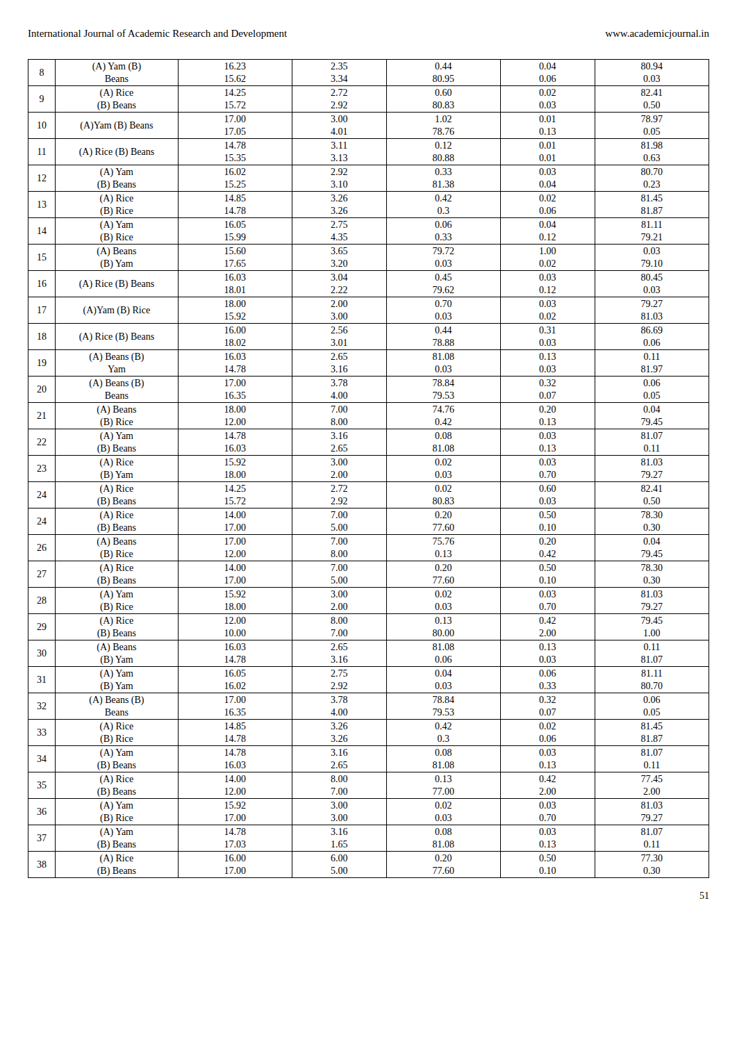International Journal of Academic Research and Development www.academicjournal.in
| 8 | (A) Yam (B) Beans | 16.23 15.62 | 2.35 3.34 | 0.44 80.95 | 0.04 0.06 | 80.94 0.03 |
| 9 | (A) Rice (B) Beans | 14.25 15.72 | 2.72 2.92 | 0.60 80.83 | 0.02 0.03 | 82.41 0.50 |
| 10 | (A)Yam (B) Beans | 17.00 17.05 | 3.00 4.01 | 1.02 78.76 | 0.01 0.13 | 78.97 0.05 |
| 11 | (A) Rice (B) Beans | 14.78 15.35 | 3.11 3.13 | 0.12 80.88 | 0.01 0.01 | 81.98 0.63 |
| 12 | (A) Yam (B) Beans | 16.02 15.25 | 2.92 3.10 | 0.33 81.38 | 0.03 0.04 | 80.70 0.23 |
| 13 | (A) Rice (B) Rice | 14.85 14.78 | 3.26 3.26 | 0.42 0.3 | 0.02 0.06 | 81.45 81.87 |
| 14 | (A) Yam (B) Rice | 16.05 15.99 | 2.75 4.35 | 0.06 0.33 | 0.04 0.12 | 81.11 79.21 |
| 15 | (A) Beans (B) Yam | 15.60 17.65 | 3.65 3.20 | 79.72 0.03 | 1.00 0.02 | 0.03 79.10 |
| 16 | (A) Rice (B) Beans | 16.03 18.01 | 3.04 2.22 | 0.45 79.62 | 0.03 0.12 | 80.45 0.03 |
| 17 | (A)Yam (B) Rice | 18.00 15.92 | 2.00 3.00 | 0.70 0.03 | 0.03 0.02 | 79.27 81.03 |
| 18 | (A) Rice (B) Beans | 16.00 18.02 | 2.56 3.01 | 0.44 78.88 | 0.31 0.03 | 86.69 0.06 |
| 19 | (A) Beans (B) Yam | 16.03 14.78 | 2.65 3.16 | 81.08 0.03 | 0.13 0.03 | 0.11 81.97 |
| 20 | (A) Beans (B) Beans | 17.00 16.35 | 3.78 4.00 | 78.84 79.53 | 0.32 0.07 | 0.06 0.05 |
| 21 | (A) Beans (B) Rice | 18.00 12.00 | 7.00 8.00 | 74.76 0.42 | 0.20 0.13 | 0.04 79.45 |
| 22 | (A) Yam (B) Beans | 14.78 16.03 | 3.16 2.65 | 0.08 81.08 | 0.03 0.13 | 81.07 0.11 |
| 23 | (A) Rice (B) Yam | 15.92 18.00 | 3.00 2.00 | 0.02 0.03 | 0.03 0.70 | 81.03 79.27 |
| 24 | (A) Rice (B) Beans | 14.25 15.72 | 2.72 2.92 | 0.02 80.83 | 0.60 0.03 | 82.41 0.50 |
| 24 | (A) Rice (B) Beans | 14.00 17.00 | 7.00 5.00 | 0.20 77.60 | 0.50 0.10 | 78.30 0.30 |
| 26 | (A) Beans (B) Rice | 17.00 12.00 | 7.00 8.00 | 75.76 0.13 | 0.20 0.42 | 0.04 79.45 |
| 27 | (A) Rice (B) Beans | 14.00 17.00 | 7.00 5.00 | 0.20 77.60 | 0.50 0.10 | 78.30 0.30 |
| 28 | (A) Yam (B) Rice | 15.92 18.00 | 3.00 2.00 | 0.02 0.03 | 0.03 0.70 | 81.03 79.27 |
| 29 | (A) Rice (B) Beans | 12.00 10.00 | 8.00 7.00 | 0.13 80.00 | 0.42 2.00 | 79.45 1.00 |
| 30 | (A) Beans (B) Yam | 16.03 14.78 | 2.65 3.16 | 81.08 0.06 | 0.13 0.03 | 0.11 81.07 |
| 31 | (A) Yam (B) Yam | 16.05 16.02 | 2.75 2.92 | 0.04 0.03 | 0.06 0.33 | 81.11 80.70 |
| 32 | (A) Beans (B) Beans | 17.00 16.35 | 3.78 4.00 | 78.84 79.53 | 0.32 0.07 | 0.06 0.05 |
| 33 | (A) Rice (B) Rice | 14.85 14.78 | 3.26 3.26 | 0.42 0.3 | 0.02 0.06 | 81.45 81.87 |
| 34 | (A) Yam (B) Beans | 14.78 16.03 | 3.16 2.65 | 0.08 81.08 | 0.03 0.13 | 81.07 0.11 |
| 35 | (A) Rice (B) Beans | 14.00 12.00 | 8.00 7.00 | 0.13 77.00 | 0.42 2.00 | 77.45 2.00 |
| 36 | (A) Yam (B) Rice | 15.92 17.00 | 3.00 3.00 | 0.02 0.03 | 0.03 0.70 | 81.03 79.27 |
| 37 | (A) Yam (B) Beans | 14.78 17.03 | 3.16 1.65 | 0.08 81.08 | 0.03 0.13 | 81.07 0.11 |
| 38 | (A) Rice (B) Beans | 16.00 17.00 | 6.00 5.00 | 0.20 77.60 | 0.50 0.10 | 77.30 0.30 |
51